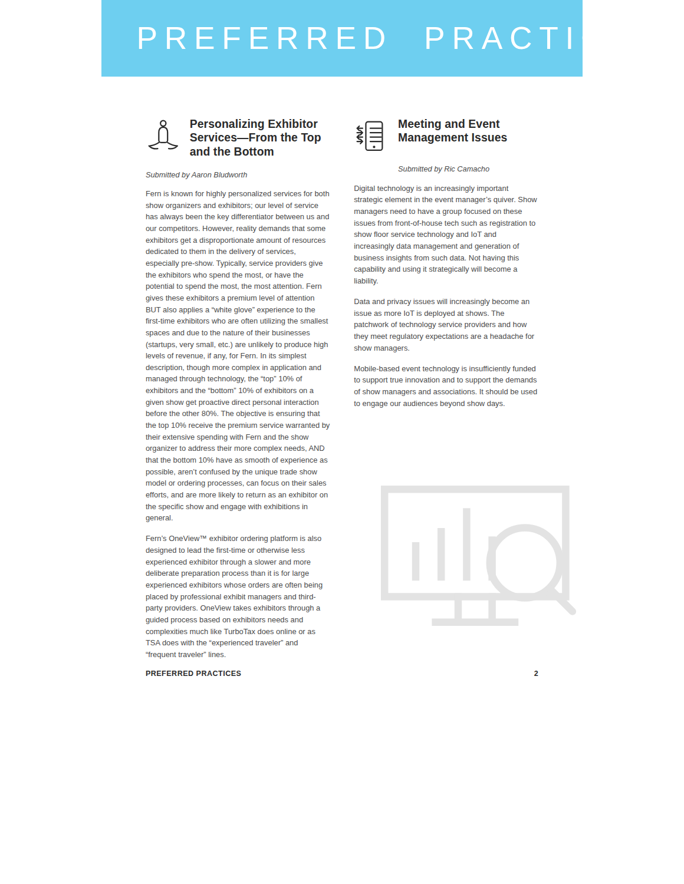PREFERRED PRACTICES
Personalizing Exhibitor Services—From the Top and the Bottom
Submitted by Aaron Bludworth
Fern is known for highly personalized services for both show organizers and exhibitors; our level of service has always been the key differentiator between us and our competitors. However, reality demands that some exhibitors get a disproportionate amount of resources dedicated to them in the delivery of services, especially pre-show. Typically, service providers give the exhibitors who spend the most, or have the potential to spend the most, the most attention. Fern gives these exhibitors a premium level of attention BUT also applies a “white glove” experience to the first-time exhibitors who are often utilizing the smallest spaces and due to the nature of their businesses (startups, very small, etc.) are unlikely to produce high levels of revenue, if any, for Fern. In its simplest description, though more complex in application and managed through technology, the “top” 10% of exhibitors and the “bottom” 10% of exhibitors on a given show get proactive direct personal interaction before the other 80%. The objective is ensuring that the top 10% receive the premium service warranted by their extensive spending with Fern and the show organizer to address their more complex needs, AND that the bottom 10% have as smooth of experience as possible, aren’t confused by the unique trade show model or ordering processes, can focus on their sales efforts, and are more likely to return as an exhibitor on the specific show and engage with exhibitions in general.
Fern’s OneView™ exhibitor ordering platform is also designed to lead the first-time or otherwise less experienced exhibitor through a slower and more deliberate preparation process than it is for large experienced exhibitors whose orders are often being placed by professional exhibit managers and third-party providers. OneView takes exhibitors through a guided process based on exhibitors needs and complexities much like TurboTax does online or as TSA does with the “experienced traveler” and “frequent traveler” lines.
Meeting and Event Management Issues
Submitted by Ric Camacho
Digital technology is an increasingly important strategic element in the event manager’s quiver. Show managers need to have a group focused on these issues from front-of-house tech such as registration to show floor service technology and IoT and increasingly data management and generation of business insights from such data. Not having this capability and using it strategically will become a liability.
Data and privacy issues will increasingly become an issue as more IoT is deployed at shows. The patchwork of technology service providers and how they meet regulatory expectations are a headache for show managers.
Mobile-based event technology is insufficiently funded to support true innovation and to support the demands of show managers and associations. It should be used to engage our audiences beyond show days.
PREFERRED PRACTICES 2